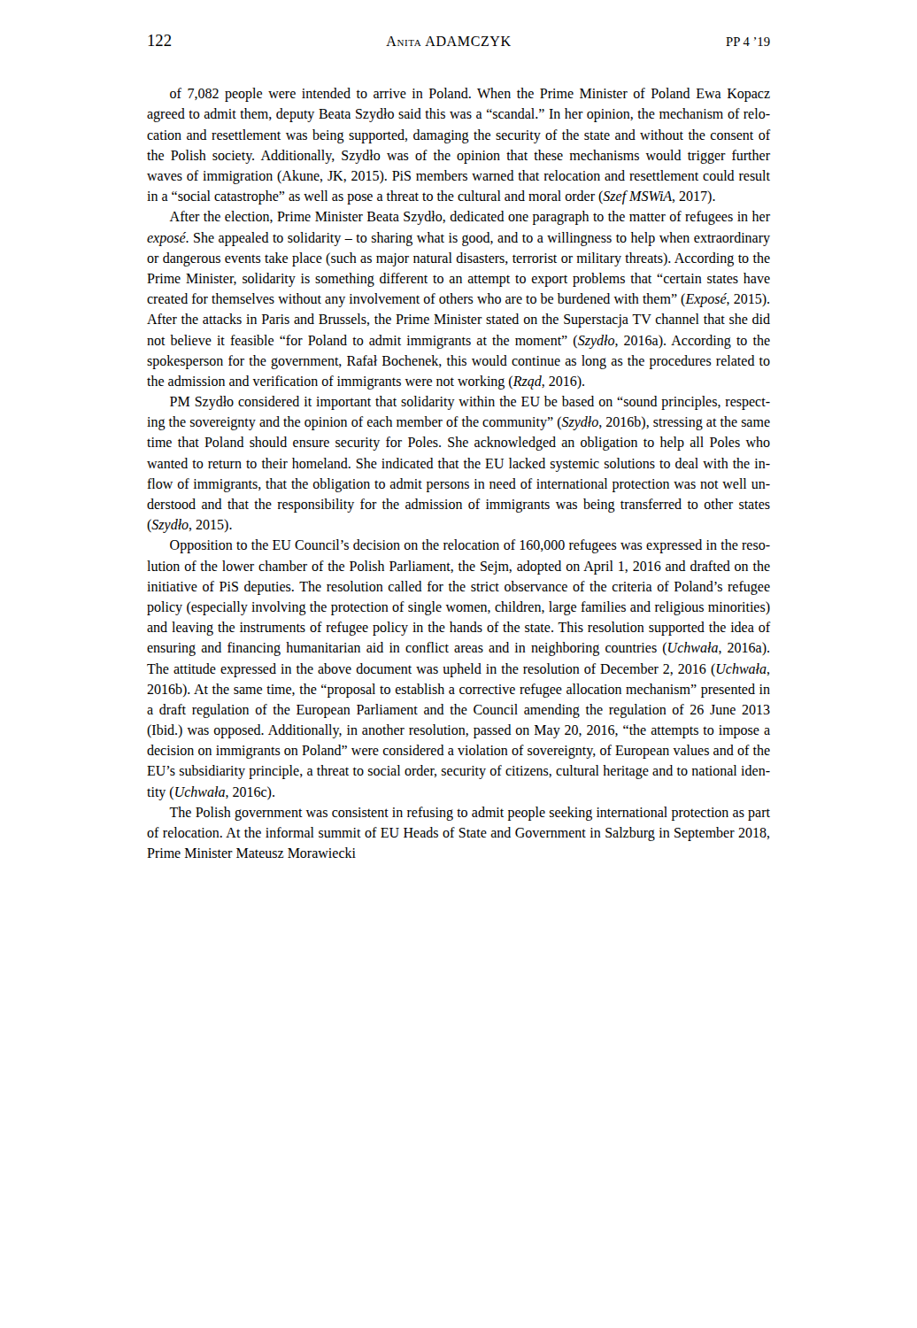122 Anita ADAMCZYK PP 4 ’19
of 7,082 people were intended to arrive in Poland. When the Prime Minister of Poland Ewa Kopacz agreed to admit them, deputy Beata Szydło said this was a “scandal.” In her opinion, the mechanism of relocation and resettlement was being supported, damaging the security of the state and without the consent of the Polish society. Additionally, Szydło was of the opinion that these mechanisms would trigger further waves of immigration (Akune, JK, 2015). PiS members warned that relocation and resettlement could result in a “social catastrophe” as well as pose a threat to the cultural and moral order (Szef MSWiA, 2017).
After the election, Prime Minister Beata Szydło, dedicated one paragraph to the matter of refugees in her exposé. She appealed to solidarity – to sharing what is good, and to a willingness to help when extraordinary or dangerous events take place (such as major natural disasters, terrorist or military threats). According to the Prime Minister, solidarity is something different to an attempt to export problems that “certain states have created for themselves without any involvement of others who are to be burdened with them” (Exposé, 2015). After the attacks in Paris and Brussels, the Prime Minister stated on the Superstacja TV channel that she did not believe it feasible “for Poland to admit immigrants at the moment” (Szydło, 2016a). According to the spokesperson for the government, Rafał Bochenek, this would continue as long as the procedures related to the admission and verification of immigrants were not working (Rząd, 2016).
PM Szydło considered it important that solidarity within the EU be based on “sound principles, respecting the sovereignty and the opinion of each member of the community” (Szydło, 2016b), stressing at the same time that Poland should ensure security for Poles. She acknowledged an obligation to help all Poles who wanted to return to their homeland. She indicated that the EU lacked systemic solutions to deal with the inflow of immigrants, that the obligation to admit persons in need of international protection was not well understood and that the responsibility for the admission of immigrants was being transferred to other states (Szydło, 2015).
Opposition to the EU Council’s decision on the relocation of 160,000 refugees was expressed in the resolution of the lower chamber of the Polish Parliament, the Sejm, adopted on April 1, 2016 and drafted on the initiative of PiS deputies. The resolution called for the strict observance of the criteria of Poland’s refugee policy (especially involving the protection of single women, children, large families and religious minorities) and leaving the instruments of refugee policy in the hands of the state. This resolution supported the idea of ensuring and financing humanitarian aid in conflict areas and in neighboring countries (Uchwała, 2016a). The attitude expressed in the above document was upheld in the resolution of December 2, 2016 (Uchwała, 2016b). At the same time, the “proposal to establish a corrective refugee allocation mechanism” presented in a draft regulation of the European Parliament and the Council amending the regulation of 26 June 2013 (Ibid.) was opposed. Additionally, in another resolution, passed on May 20, 2016, “the attempts to impose a decision on immigrants on Poland” were considered a violation of sovereignty, of European values and of the EU’s subsidiarity principle, a threat to social order, security of citizens, cultural heritage and to national identity (Uchwała, 2016c).
The Polish government was consistent in refusing to admit people seeking international protection as part of relocation. At the informal summit of EU Heads of State and Government in Salzburg in September 2018, Prime Minister Mateusz Morawiecki